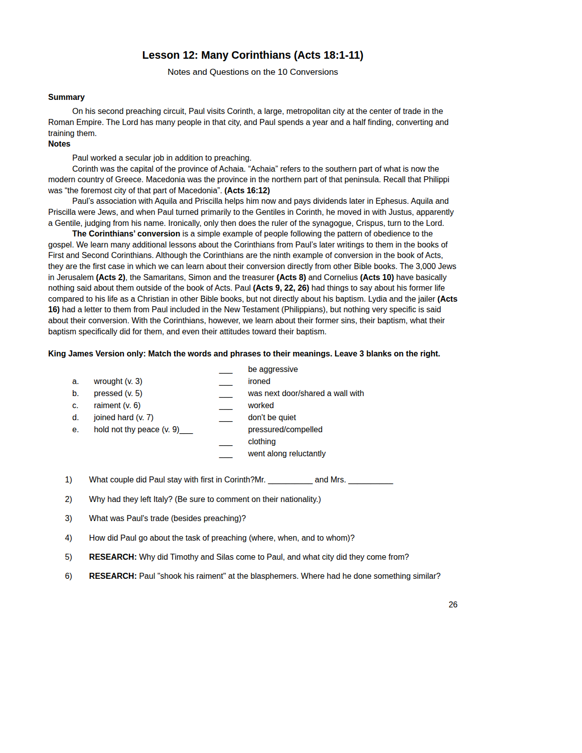Lesson 12: Many Corinthians (Acts 18:1-11)
Notes and Questions on the 10 Conversions
Summary
On his second preaching circuit, Paul visits Corinth, a large, metropolitan city at the center of trade in the Roman Empire. The Lord has many people in that city, and Paul spends a year and a half finding, converting and training them.
Notes
Paul worked a secular job in addition to preaching.
Corinth was the capital of the province of Achaia. “Achaia” refers to the southern part of what is now the modern country of Greece. Macedonia was the province in the northern part of that peninsula. Recall that Philippi was “the foremost city of that part of Macedonia”. (Acts 16:12)
Paul’s association with Aquila and Priscilla helps him now and pays dividends later in Ephesus. Aquila and Priscilla were Jews, and when Paul turned primarily to the Gentiles in Corinth, he moved in with Justus, apparently a Gentile, judging from his name. Ironically, only then does the ruler of the synagogue, Crispus, turn to the Lord.
The Corinthians’ conversion is a simple example of people following the pattern of obedience to the gospel. We learn many additional lessons about the Corinthians from Paul’s later writings to them in the books of First and Second Corinthians. Although the Corinthians are the ninth example of conversion in the book of Acts, they are the first case in which we can learn about their conversion directly from other Bible books. The 3,000 Jews in Jerusalem (Acts 2), the Samaritans, Simon and the treasurer (Acts 8) and Cornelius (Acts 10) have basically nothing said about them outside of the book of Acts. Paul (Acts 9, 22, 26) had things to say about his former life compared to his life as a Christian in other Bible books, but not directly about his baptism. Lydia and the jailer (Acts 16) had a letter to them from Paul included in the New Testament (Philippians), but nothing very specific is said about their conversion. With the Corinthians, however, we learn about their former sins, their baptism, what their baptism specifically did for them, and even their attitudes toward their baptism.
King James Version only: Match the words and phrases to their meanings. Leave 3 blanks on the right.
| | | ___ | be aggressive |
| a. | wrought (v. 3) | ___ | ironed |
| b. | pressed (v. 5) | ___ | was next door/shared a wall with |
| c. | raiment (v. 6) | ___ | worked |
| d. | joined hard (v. 7) | ___ | don't be quiet |
| e. | hold not thy peace (v. 9)___ | | pressured/compelled |
| | | ___ | clothing |
| | | ___ | went along reluctantly |
What couple did Paul stay with first in Corinth?Mr. __________ and Mrs. __________
Why had they left Italy? (Be sure to comment on their nationality.)
What was Paul's trade (besides preaching)?
How did Paul go about the task of preaching (where, when, and to whom)?
RESEARCH: Why did Timothy and Silas come to Paul, and what city did they come from?
RESEARCH: Paul "shook his raiment" at the blasphemers. Where had he done something similar?
26